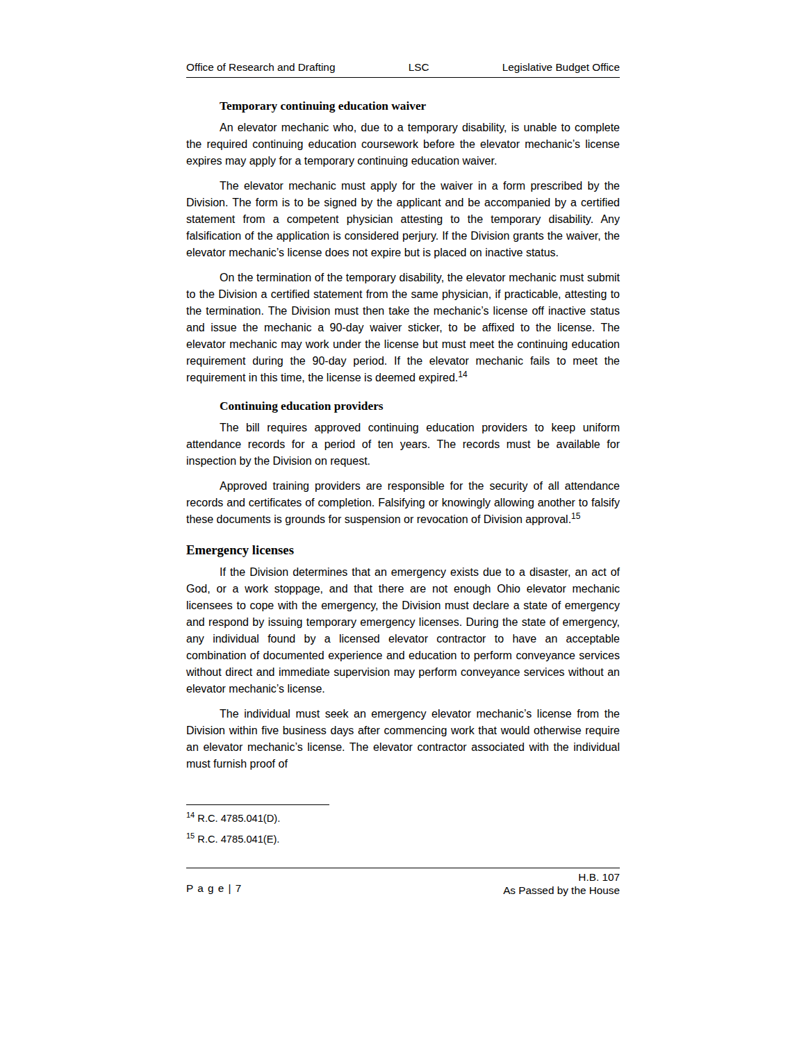Office of Research and Drafting
LSC
Legislative Budget Office
Temporary continuing education waiver
An elevator mechanic who, due to a temporary disability, is unable to complete the required continuing education coursework before the elevator mechanic’s license expires may apply for a temporary continuing education waiver.
The elevator mechanic must apply for the waiver in a form prescribed by the Division. The form is to be signed by the applicant and be accompanied by a certified statement from a competent physician attesting to the temporary disability. Any falsification of the application is considered perjury. If the Division grants the waiver, the elevator mechanic’s license does not expire but is placed on inactive status.
On the termination of the temporary disability, the elevator mechanic must submit to the Division a certified statement from the same physician, if practicable, attesting to the termination. The Division must then take the mechanic’s license off inactive status and issue the mechanic a 90-day waiver sticker, to be affixed to the license. The elevator mechanic may work under the license but must meet the continuing education requirement during the 90-day period. If the elevator mechanic fails to meet the requirement in this time, the license is deemed expired.14
Continuing education providers
The bill requires approved continuing education providers to keep uniform attendance records for a period of ten years. The records must be available for inspection by the Division on request.
Approved training providers are responsible for the security of all attendance records and certificates of completion. Falsifying or knowingly allowing another to falsify these documents is grounds for suspension or revocation of Division approval.15
Emergency licenses
If the Division determines that an emergency exists due to a disaster, an act of God, or a work stoppage, and that there are not enough Ohio elevator mechanic licensees to cope with the emergency, the Division must declare a state of emergency and respond by issuing temporary emergency licenses. During the state of emergency, any individual found by a licensed elevator contractor to have an acceptable combination of documented experience and education to perform conveyance services without direct and immediate supervision may perform conveyance services without an elevator mechanic’s license.
The individual must seek an emergency elevator mechanic’s license from the Division within five business days after commencing work that would otherwise require an elevator mechanic’s license. The elevator contractor associated with the individual must furnish proof of
14 R.C. 4785.041(D).
15 R.C. 4785.041(E).
P a g e | 7
H.B. 107
As Passed by the House